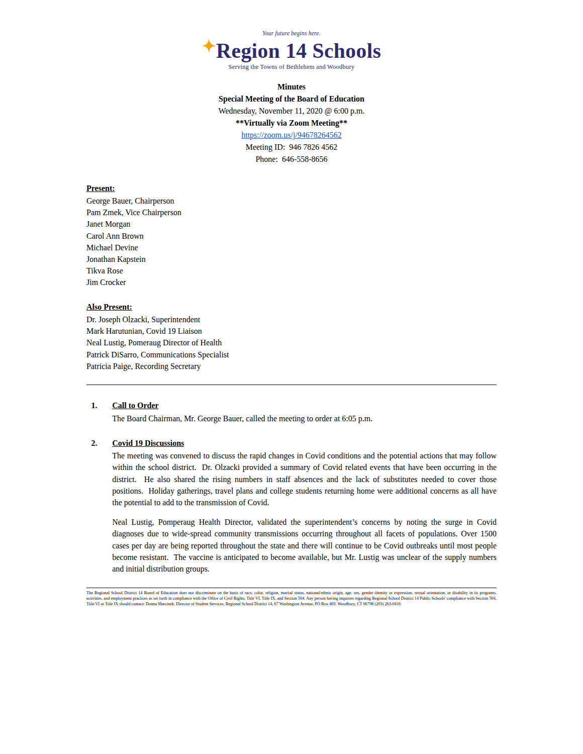Your future begins here.
✦Region 14 Schools
Serving the Towns of Bethlehem and Woodbury
Minutes
Special Meeting of the Board of Education
Wednesday, November 11, 2020 @ 6:00 p.m.
**Virtually via Zoom Meeting**
https://zoom.us/j/94678264562
Meeting ID: 946 7826 4562
Phone: 646-558-8656
Present:
George Bauer, Chairperson
Pam Zmek, Vice Chairperson
Janet Morgan
Carol Ann Brown
Michael Devine
Jonathan Kapstein
Tikva Rose
Jim Crocker
Also Present:
Dr. Joseph Olzacki, Superintendent
Mark Harutunian, Covid 19 Liaison
Neal Lustig, Pomeraug Director of Health
Patrick DiSarro, Communications Specialist
Patricia Paige, Recording Secretary
Call to Order
The Board Chairman, Mr. George Bauer, called the meeting to order at 6:05 p.m.
Covid 19 Discussions
The meeting was convened to discuss the rapid changes in Covid conditions and the potential actions that may follow within the school district. Dr. Olzacki provided a summary of Covid related events that have been occurring in the district. He also shared the rising numbers in staff absences and the lack of substitutes needed to cover those positions. Holiday gatherings, travel plans and college students returning home were additional concerns as all have the potential to add to the transmission of Covid.
Neal Lustig, Pomperaug Health Director, validated the superintendent’s concerns by noting the surge in Covid diagnoses due to wide-spread community transmissions occurring throughout all facets of populations. Over 1500 cases per day are being reported throughout the state and there will continue to be Covid outbreaks until most people become resistant. The vaccine is anticipated to become available, but Mr. Lustig was unclear of the supply numbers and initial distribution groups.
The Regional School District 14 Board of Education does not discriminate on the basis of race, color, religion, marital status, national/ethnic origin, age, sex, gender identity or expression, sexual orientation, or disability in its programs, activities, and employment practices as set forth in compliance with the Office of Civil Rights, Title VI, Title IX, and Section 504. Any person having inquiries regarding Regional School District 14 Public Schools' compliance with Section 504, Title VI or Title IX should contact: Donna Marcinek, Director of Student Services, Regional School District 14, 67 Washington Avenue, PO Box 469, Woodbury, CT 06798 (203) 263-0416